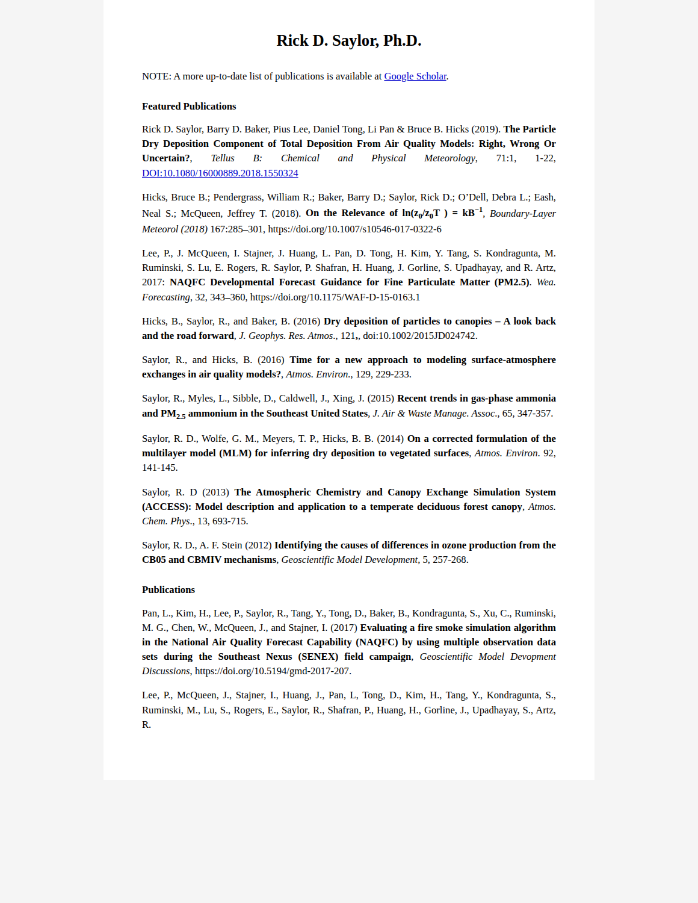Rick D. Saylor, Ph.D.
NOTE: A more up-to-date list of publications is available at Google Scholar.
Featured Publications
Rick D. Saylor, Barry D. Baker, Pius Lee, Daniel Tong, Li Pan & Bruce B. Hicks (2019). The Particle Dry Deposition Component of Total Deposition From Air Quality Models: Right, Wrong Or Uncertain?, Tellus B: Chemical and Physical Meteorology, 71:1, 1-22, DOI:10.1080/16000889.2018.1550324
Hicks, Bruce B.; Pendergrass, William R.; Baker, Barry D.; Saylor, Rick D.; O’Dell, Debra L.; Eash, Neal S.; McQueen, Jeffrey T. (2018). On the Relevance of ln(z0/z0T ) = kB−1, Boundary-Layer Meteorol (2018) 167:285–301, https://doi.org/10.1007/s10546-017-0322-6
Lee, P., J. McQueen, I. Stajner, J. Huang, L. Pan, D. Tong, H. Kim, Y. Tang, S. Kondragunta, M. Ruminski, S. Lu, E. Rogers, R. Saylor, P. Shafran, H. Huang, J. Gorline, S. Upadhayay, and R. Artz, 2017: NAQFC Developmental Forecast Guidance for Fine Particulate Matter (PM2.5). Wea. Forecasting, 32, 343–360, https://doi.org/10.1175/WAF-D-15-0163.1
Hicks, B., Saylor, R., and Baker, B. (2016) Dry deposition of particles to canopies – A look back and the road forward, J. Geophys. Res. Atmos., 121,, doi:10.1002/2015JD024742.
Saylor, R., and Hicks, B. (2016) Time for a new approach to modeling surface-atmosphere exchanges in air quality models?, Atmos. Environ., 129, 229-233.
Saylor, R., Myles, L., Sibble, D., Caldwell, J., Xing, J. (2015) Recent trends in gas-phase ammonia and PM2.5 ammonium in the Southeast United States, J. Air & Waste Manage. Assoc., 65, 347-357.
Saylor, R. D., Wolfe, G. M., Meyers, T. P., Hicks, B. B. (2014) On a corrected formulation of the multilayer model (MLM) for inferring dry deposition to vegetated surfaces, Atmos. Environ. 92, 141-145.
Saylor, R. D (2013) The Atmospheric Chemistry and Canopy Exchange Simulation System (ACCESS): Model description and application to a temperate deciduous forest canopy, Atmos. Chem. Phys., 13, 693-715.
Saylor, R. D., A. F. Stein (2012) Identifying the causes of differences in ozone production from the CB05 and CBMIV mechanisms, Geoscientific Model Development, 5, 257-268.
Publications
Pan, L., Kim, H., Lee, P., Saylor, R., Tang, Y., Tong, D., Baker, B., Kondragunta, S., Xu, C., Ruminski, M. G., Chen, W., McQueen, J., and Stajner, I. (2017) Evaluating a fire smoke simulation algorithm in the National Air Quality Forecast Capability (NAQFC) by using multiple observation data sets during the Southeast Nexus (SENEX) field campaign, Geoscientific Model Devopment Discussions, https://doi.org/10.5194/gmd-2017-207.
Lee, P., McQueen, J., Stajner, I., Huang, J., Pan, L, Tong, D., Kim, H., Tang, Y., Kondragunta, S., Ruminski, M., Lu, S., Rogers, E., Saylor, R., Shafran, P., Huang, H., Gorline, J., Upadhayay, S., Artz, R.